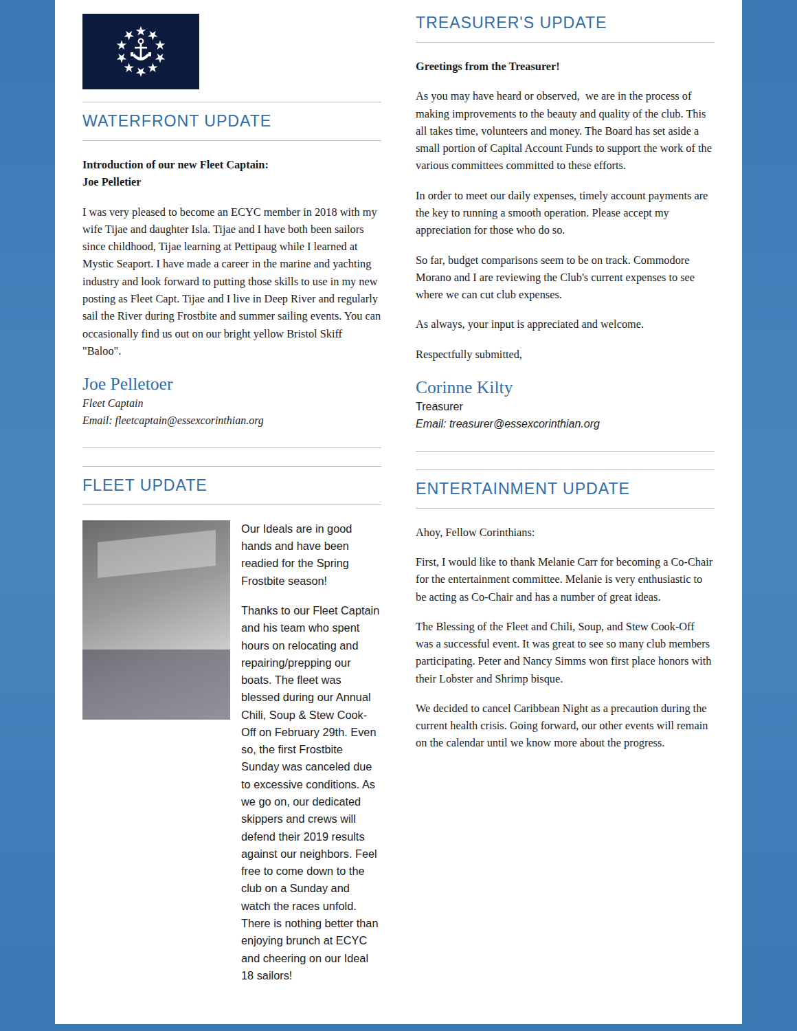WATERFRONT UPDATE
Introduction of our new Fleet Captain:
Joe Pelletier
I was very pleased to become an ECYC member in 2018 with my wife Tijae and daughter Isla. Tijae and I have both been sailors since childhood, Tijae learning at Pettipaug while I learned at Mystic Seaport. I have made a career in the marine and yachting industry and look forward to putting those skills to use in my new posting as Fleet Capt. Tijae and I live in Deep River and regularly sail the River during Frostbite and summer sailing events. You can occasionally find us out on our bright yellow Bristol Skiff "Baloo".
Joe Pelletoer
Fleet Captain
Email: fleetcaptain@essexcorinthian.org
FLEET UPDATE
Our Ideals are in good hands and have been readied for the Spring Frostbite season!
Thanks to our Fleet Captain and his team who spent hours on relocating and repairing/prepping our boats. The fleet was blessed during our Annual Chili, Soup & Stew Cook-Off on February 29th. Even so, the first Frostbite Sunday was canceled due to excessive conditions. As we go on, our dedicated skippers and crews will defend their 2019 results against our neighbors. Feel free to come down to the club on a Sunday and watch the races unfold. There is nothing better than enjoying brunch at ECYC and cheering on our Ideal 18 sailors!
TREASURER'S UPDATE
Greetings from the Treasurer!
As you may have heard or observed, we are in the process of making improvements to the beauty and quality of the club. This all takes time, volunteers and money. The Board has set aside a small portion of Capital Account Funds to support the work of the various committees committed to these efforts.
In order to meet our daily expenses, timely account payments are the key to running a smooth operation. Please accept my appreciation for those who do so.
So far, budget comparisons seem to be on track. Commodore Morano and I are reviewing the Club's current expenses to see where we can cut club expenses.
As always, your input is appreciated and welcome.
Respectfully submitted,
Corinne Kilty
Treasurer
Email: treasurer@essexcorinthian.org
ENTERTAINMENT UPDATE
Ahoy, Fellow Corinthians:
First, I would like to thank Melanie Carr for becoming a Co-Chair for the entertainment committee. Melanie is very enthusiastic to be acting as Co-Chair and has a number of great ideas.
The Blessing of the Fleet and Chili, Soup, and Stew Cook-Off was a successful event. It was great to see so many club members participating. Peter and Nancy Simms won first place honors with their Lobster and Shrimp bisque.
We decided to cancel Caribbean Night as a precaution during the current health crisis. Going forward, our other events will remain on the calendar until we know more about the progress.